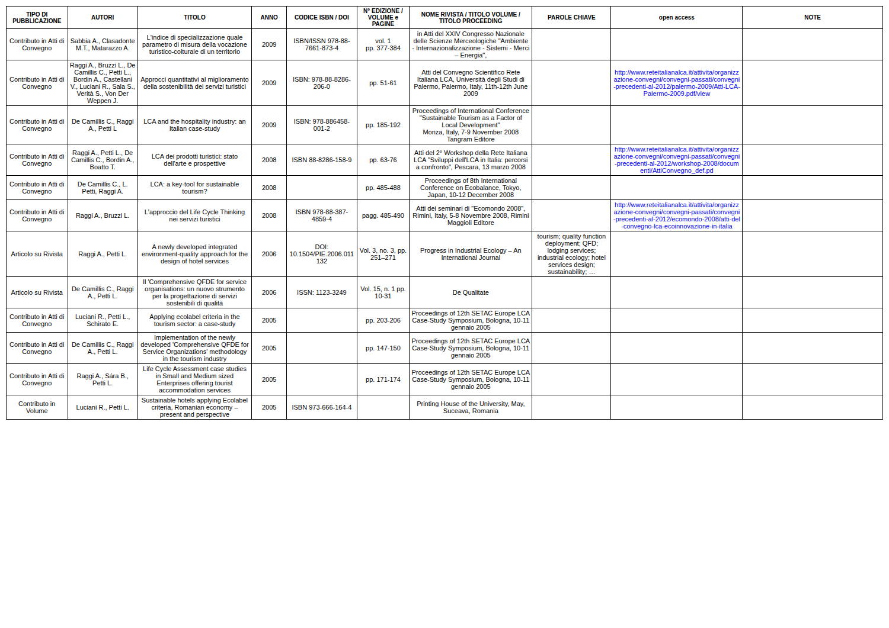| TIPO DI PUBBLICAZIONE | AUTORI | TITOLO | ANNO | CODICE ISBN / DOI | N° EDIZIONE / VOLUME e PAGINE | NOME RIVISTA / TITOLO VOLUME / TITOLO PROCEEDING | PAROLE CHIAVE | open access | NOTE |
| --- | --- | --- | --- | --- | --- | --- | --- | --- | --- |
| Contributo in Atti di Convegno | Sabbia A., Clasadonte M.T., Matarazzo A. | L'indice di specializzazione quale parametro di misura della vocazione turistico-colturale di un territorio | 2009 | ISBN/ISSN 978-88-7661-873-4 | vol. 1 pp. 377-384 | in Atti del XXIV Congresso Nazionale delle Scienze Merceologiche "Ambiente - Internazionalizzazione - Sistemi - Merci – Energia", | | | |
| Contributo in Atti di Convegno | Raggi A., Bruzzi L., De Camillis C., Petti L., Bordin A., Castellani V., Luciani R., Sala S., Verità S., Von Der Weppen J. | Approcci quantitativi al miglioramento della sostenibilità dei servizi turistici | 2009 | ISBN: 978-88-8286-206-0 | pp. 51-61 | Atti del Convegno Scientifico Rete Italiana LCA, Università degli Studi di Palermo, Palermo, Italy, 11th-12th June 2009 | | http://www.reteitalianalca.it/attivita/organizzazione-convegni/convegni-passati/convegni-precedenti-al-2012/palermo-2009/Atti-LCA-Palermo-2009.pdf/view | |
| Contributo in Atti di Convegno | De Camillis C., Raggi A., Petti L | LCA and the hospitality industry: an Italian case-study | 2009 | ISBN: 978-886458-001-2 | pp. 185-192 | Proceedings of International Conference "Sustainable Tourism as a Factor of Local Development" Monza, Italy, 7-9 November 2008 Tangram Editore | | | |
| Contributo in Atti di Convegno | Raggi A., Petti L., De Camillis C., Bordin A., Boatto T. | LCA dei prodotti turistici: stato dell'arte e prospettive | 2008 | ISBN 88-8286-158-9 | pp. 63-76 | Atti del 2° Workshop della Rete Italiana LCA "Sviluppi dell'LCA in Italia: percorsi a confronto", Pescara, 13 marzo 2008 | | http://www.reteitalianalca.it/attivita/organizzazione-convegni/convegni-passati/convegni-precedenti-al-2012/workshop-2008/documenti/AttiConvegno_def.pd | |
| Contributo in Atti di Convegno | De Camillis C., L. Petti, Raggi A. | LCA: a key-tool for sustainable tourism? | 2008 | | pp. 485-488 | Proceedings of 8th International Conference on Ecobalance, Tokyo, Japan, 10-12 December 2008 | | | |
| Contributo in Atti di Convegno | Raggi A., Bruzzi L. | L'approccio del Life Cycle Thinking nei servizi turistici | 2008 | ISBN 978-88-387-4859-4 | pagg. 485-490 | Atti dei seminari di "Ecomondo 2008", Rimini, Italy, 5-8 Novembre 2008, Rimini Maggioli Editore | | http://www.reteitalianalca.it/attivita/organizzazione-convegni/convegni-passati/convegni-precedenti-al-2012/ecomondo-2008/atti-del-convegno-lca-ecoinnovazione-in-italia | |
| Articolo su Rivista | Raggi A., Petti L. | A newly developed integrated environment-quality approach for the design of hotel services | 2006 | DOI: 10.1504/PIE.2006.011132 | Vol. 3, no. 3, pp. 251–271 | Progress in Industrial Ecology – An International Journal | tourism; quality function deployment; QFD; lodging services; industrial ecology; hotel services design; sustainability; … | | |
| Articolo su Rivista | De Camillis C., Raggi A., Petti L. | Il 'Comprehensive QFDE for service organisations: un nuovo strumento per la progettazione di servizi sostenibili di qualità | 2006 | ISSN: 1123-3249 | Vol. 15, n. 1 pp. 10-31 | De Qualitate | | | |
| Contributo in Atti di Convegno | Luciani R., Petti L., Schirato E. | Applying ecolabel criteria in the tourism sector: a case-study | 2005 | | pp. 203-206 | Proceedings of 12th SETAC Europe LCA Case-Study Symposium, Bologna, 10-11 gennaio 2005 | | | |
| Contributo in Atti di Convegno | De Camillis C., Raggi A., Petti L. | Implementation of the newly developed 'Comprehensive QFDE for Service Organizations' methodology in the tourism industry | 2005 | | pp. 147-150 | Proceedings of 12th SETAC Europe LCA Case-Study Symposium, Bologna, 10-11 gennaio 2005 | | | |
| Contributo in Atti di Convegno | Raggi A., Sára B., Petti L. | Life Cycle Assessment case studies in Small and Medium sized Enterprises offering tourist accommodation services | 2005 | | pp. 171-174 | Proceedings of 12th SETAC Europe LCA Case-Study Symposium, Bologna, 10-11 gennaio 2005 | | | |
| Contributo in Volume | Luciani R., Petti L. | Sustainable hotels applying Ecolabel criteria, Romanian economy – present and perspective | 2005 | ISBN 973-666-164-4 | | Printing House of the University, May, Suceava, Romania | | | |